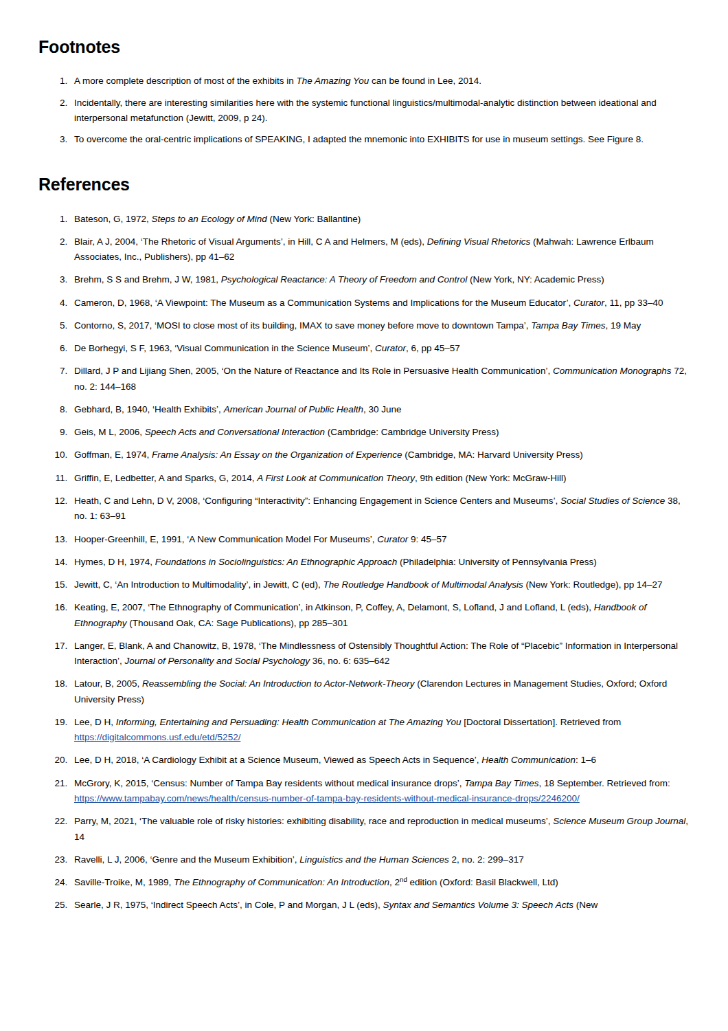Footnotes
A more complete description of most of the exhibits in The Amazing You can be found in Lee, 2014.
Incidentally, there are interesting similarities here with the systemic functional linguistics/multimodal-analytic distinction between ideational and interpersonal metafunction (Jewitt, 2009, p 24).
To overcome the oral-centric implications of SPEAKING, I adapted the mnemonic into EXHIBITS for use in museum settings. See Figure 8.
References
Bateson, G, 1972, Steps to an Ecology of Mind (New York: Ballantine)
Blair, A J, 2004, ‘The Rhetoric of Visual Arguments’, in Hill, C A and Helmers, M (eds), Defining Visual Rhetorics (Mahwah: Lawrence Erlbaum Associates, Inc., Publishers), pp 41–62
Brehm, S S and Brehm, J W, 1981, Psychological Reactance: A Theory of Freedom and Control (New York, NY: Academic Press)
Cameron, D, 1968, ‘A Viewpoint: The Museum as a Communication Systems and Implications for the Museum Educator’, Curator, 11, pp 33–40
Contorno, S, 2017, ‘MOSI to close most of its building, IMAX to save money before move to downtown Tampa’, Tampa Bay Times, 19 May
De Borhegyi, S F, 1963, ‘Visual Communication in the Science Museum’, Curator, 6, pp 45–57
Dillard, J P and Lijiang Shen, 2005, ‘On the Nature of Reactance and Its Role in Persuasive Health Communication’, Communication Monographs 72, no. 2: 144–168
Gebhard, B, 1940, ‘Health Exhibits’, American Journal of Public Health, 30 June
Geis, M L, 2006, Speech Acts and Conversational Interaction (Cambridge: Cambridge University Press)
Goffman, E, 1974, Frame Analysis: An Essay on the Organization of Experience (Cambridge, MA: Harvard University Press)
Griffin, E, Ledbetter, A and Sparks, G, 2014, A First Look at Communication Theory, 9th edition (New York: McGraw-Hill)
Heath, C and Lehn, D V, 2008, ‘Configuring “Interactivity”: Enhancing Engagement in Science Centers and Museums’, Social Studies of Science 38, no. 1: 63–91
Hooper-Greenhill, E, 1991, ‘A New Communication Model For Museums’, Curator 9: 45–57
Hymes, D H, 1974, Foundations in Sociolinguistics: An Ethnographic Approach (Philadelphia: University of Pennsylvania Press)
Jewitt, C, ‘An Introduction to Multimodality’, in Jewitt, C (ed), The Routledge Handbook of Multimodal Analysis (New York: Routledge), pp 14–27
Keating, E, 2007, ‘The Ethnography of Communication’, in Atkinson, P, Coffey, A, Delamont, S, Lofland, J and Lofland, L (eds), Handbook of Ethnography (Thousand Oak, CA: Sage Publications), pp 285–301
Langer, E, Blank, A and Chanowitz, B, 1978, ‘The Mindlessness of Ostensibly Thoughtful Action: The Role of “Placebic” Information in Interpersonal Interaction’, Journal of Personality and Social Psychology 36, no. 6: 635–642
Latour, B, 2005, Reassembling the Social: An Introduction to Actor-Network-Theory (Clarendon Lectures in Management Studies, Oxford; Oxford University Press)
Lee, D H, Informing, Entertaining and Persuading: Health Communication at The Amazing You [Doctoral Dissertation]. Retrieved from https://digitalcommons.usf.edu/etd/5252/
Lee, D H, 2018, ‘A Cardiology Exhibit at a Science Museum, Viewed as Speech Acts in Sequence’, Health Communication: 1–6
McGrory, K, 2015, ‘Census: Number of Tampa Bay residents without medical insurance drops’, Tampa Bay Times, 18 September. Retrieved from: https://www.tampabay.com/news/health/census-number-of-tampa-bay-residents-without-medical-insurance-drops/2246200/
Parry, M, 2021, ‘The valuable role of risky histories: exhibiting disability, race and reproduction in medical museums’, Science Museum Group Journal, 14
Ravelli, L J, 2006, ‘Genre and the Museum Exhibition’, Linguistics and the Human Sciences 2, no. 2: 299–317
Saville-Troike, M, 1989, The Ethnography of Communication: An Introduction, 2nd edition (Oxford: Basil Blackwell, Ltd)
Searle, J R, 1975, ‘Indirect Speech Acts’, in Cole, P and Morgan, J L (eds), Syntax and Semantics Volume 3: Speech Acts (New